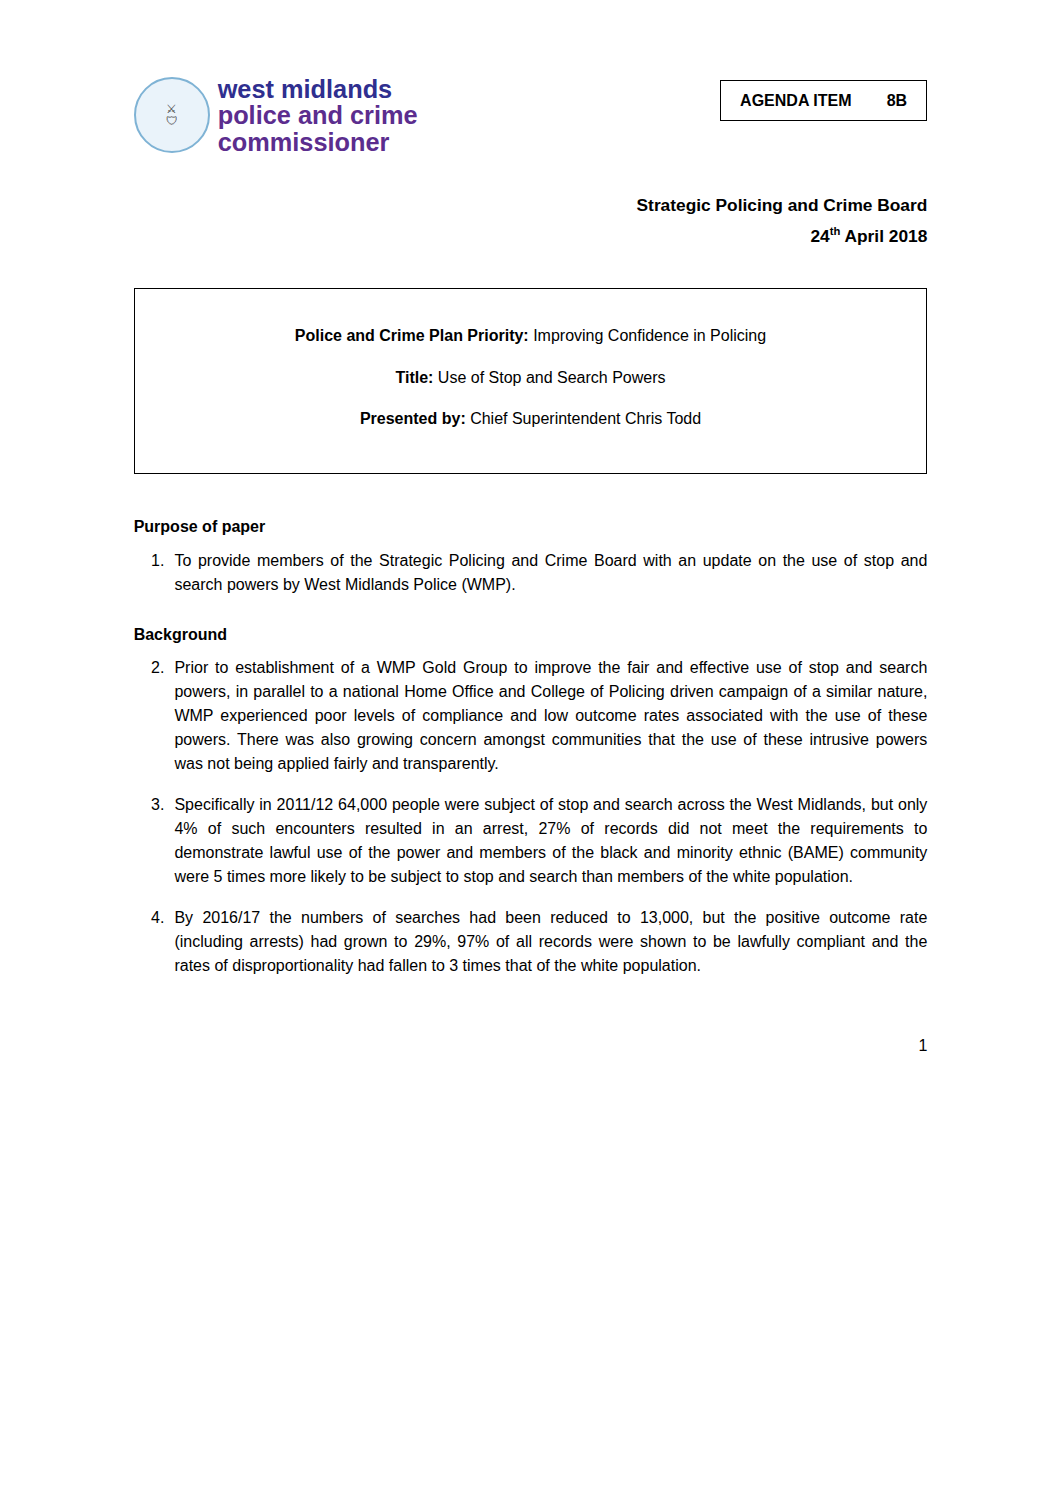⚔
🛡
west midlands
police and crime
commissioner
AGENDA ITEM8B
Strategic Policing and Crime Board
24th April 2018
Police and Crime Plan Priority: Improving Confidence in Policing
Title: Use of Stop and Search Powers
Presented by: Chief Superintendent Chris Todd
Purpose of paper
To provide members of the Strategic Policing and Crime Board with an update on the use of stop and search powers by West Midlands Police (WMP).
Background
Prior to establishment of a WMP Gold Group to improve the fair and effective use of stop and search powers, in parallel to a national Home Office and College of Policing driven campaign of a similar nature, WMP experienced poor levels of compliance and low outcome rates associated with the use of these powers. There was also growing concern amongst communities that the use of these intrusive powers was not being applied fairly and transparently.
Specifically in 2011/12 64,000 people were subject of stop and search across the West Midlands, but only 4% of such encounters resulted in an arrest, 27% of records did not meet the requirements to demonstrate lawful use of the power and members of the black and minority ethnic (BAME) community were 5 times more likely to be subject to stop and search than members of the white population.
By 2016/17 the numbers of searches had been reduced to 13,000, but the positive outcome rate (including arrests) had grown to 29%, 97% of all records were shown to be lawfully compliant and the rates of disproportionality had fallen to 3 times that of the white population.
1